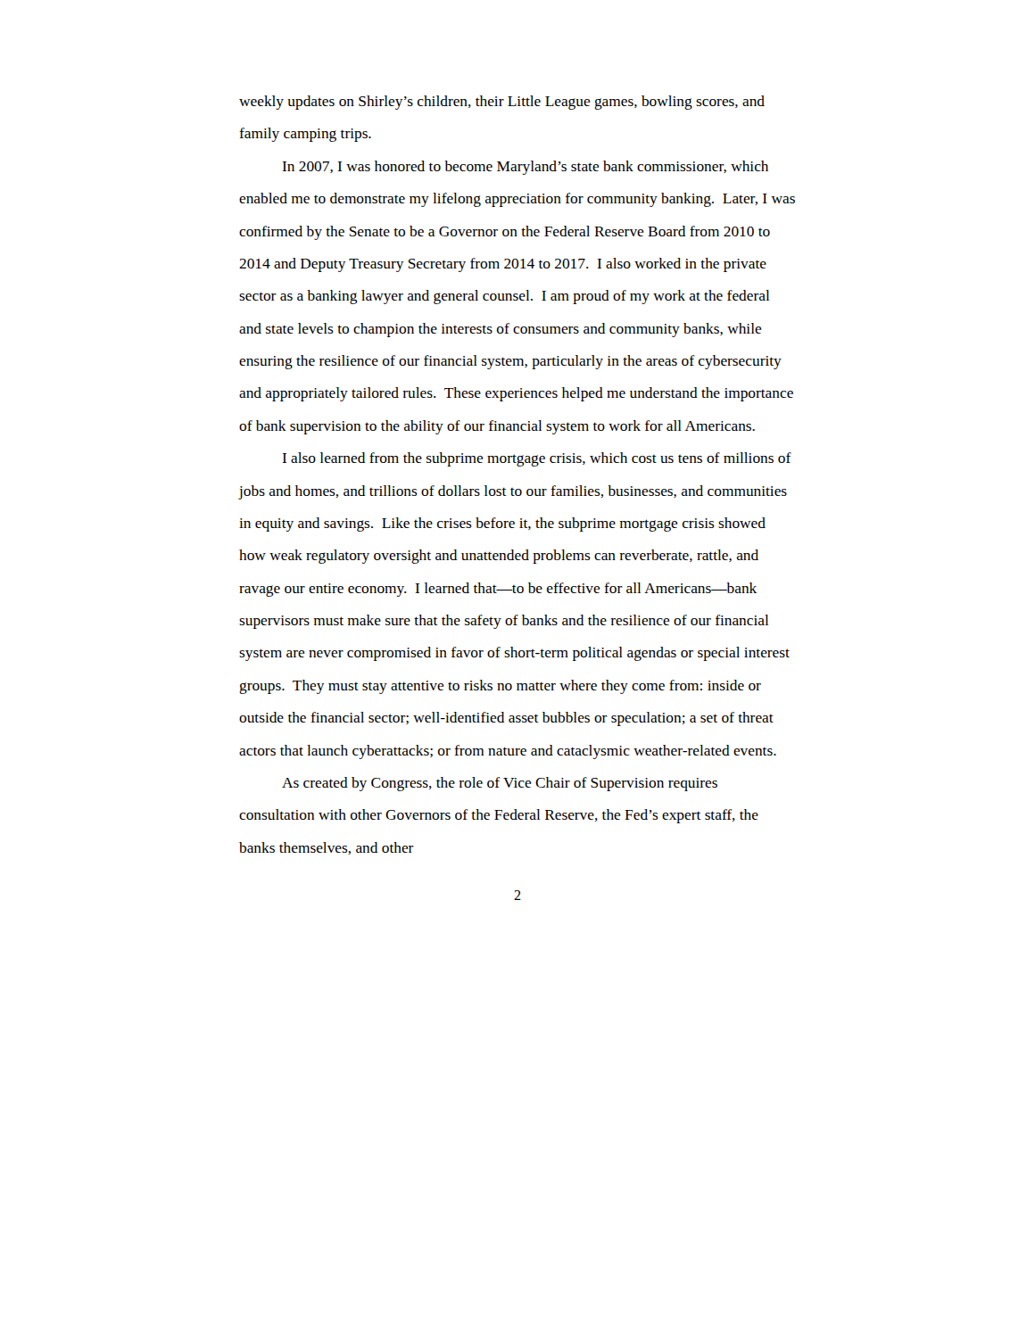weekly updates on Shirley’s children, their Little League games, bowling scores, and family camping trips.
In 2007, I was honored to become Maryland’s state bank commissioner, which enabled me to demonstrate my lifelong appreciation for community banking. Later, I was confirmed by the Senate to be a Governor on the Federal Reserve Board from 2010 to 2014 and Deputy Treasury Secretary from 2014 to 2017. I also worked in the private sector as a banking lawyer and general counsel. I am proud of my work at the federal and state levels to champion the interests of consumers and community banks, while ensuring the resilience of our financial system, particularly in the areas of cybersecurity and appropriately tailored rules. These experiences helped me understand the importance of bank supervision to the ability of our financial system to work for all Americans.
I also learned from the subprime mortgage crisis, which cost us tens of millions of jobs and homes, and trillions of dollars lost to our families, businesses, and communities in equity and savings. Like the crises before it, the subprime mortgage crisis showed how weak regulatory oversight and unattended problems can reverberate, rattle, and ravage our entire economy. I learned that—to be effective for all Americans—bank supervisors must make sure that the safety of banks and the resilience of our financial system are never compromised in favor of short-term political agendas or special interest groups. They must stay attentive to risks no matter where they come from: inside or outside the financial sector; well-identified asset bubbles or speculation; a set of threat actors that launch cyberattacks; or from nature and cataclysmic weather-related events.
As created by Congress, the role of Vice Chair of Supervision requires consultation with other Governors of the Federal Reserve, the Fed’s expert staff, the banks themselves, and other
2